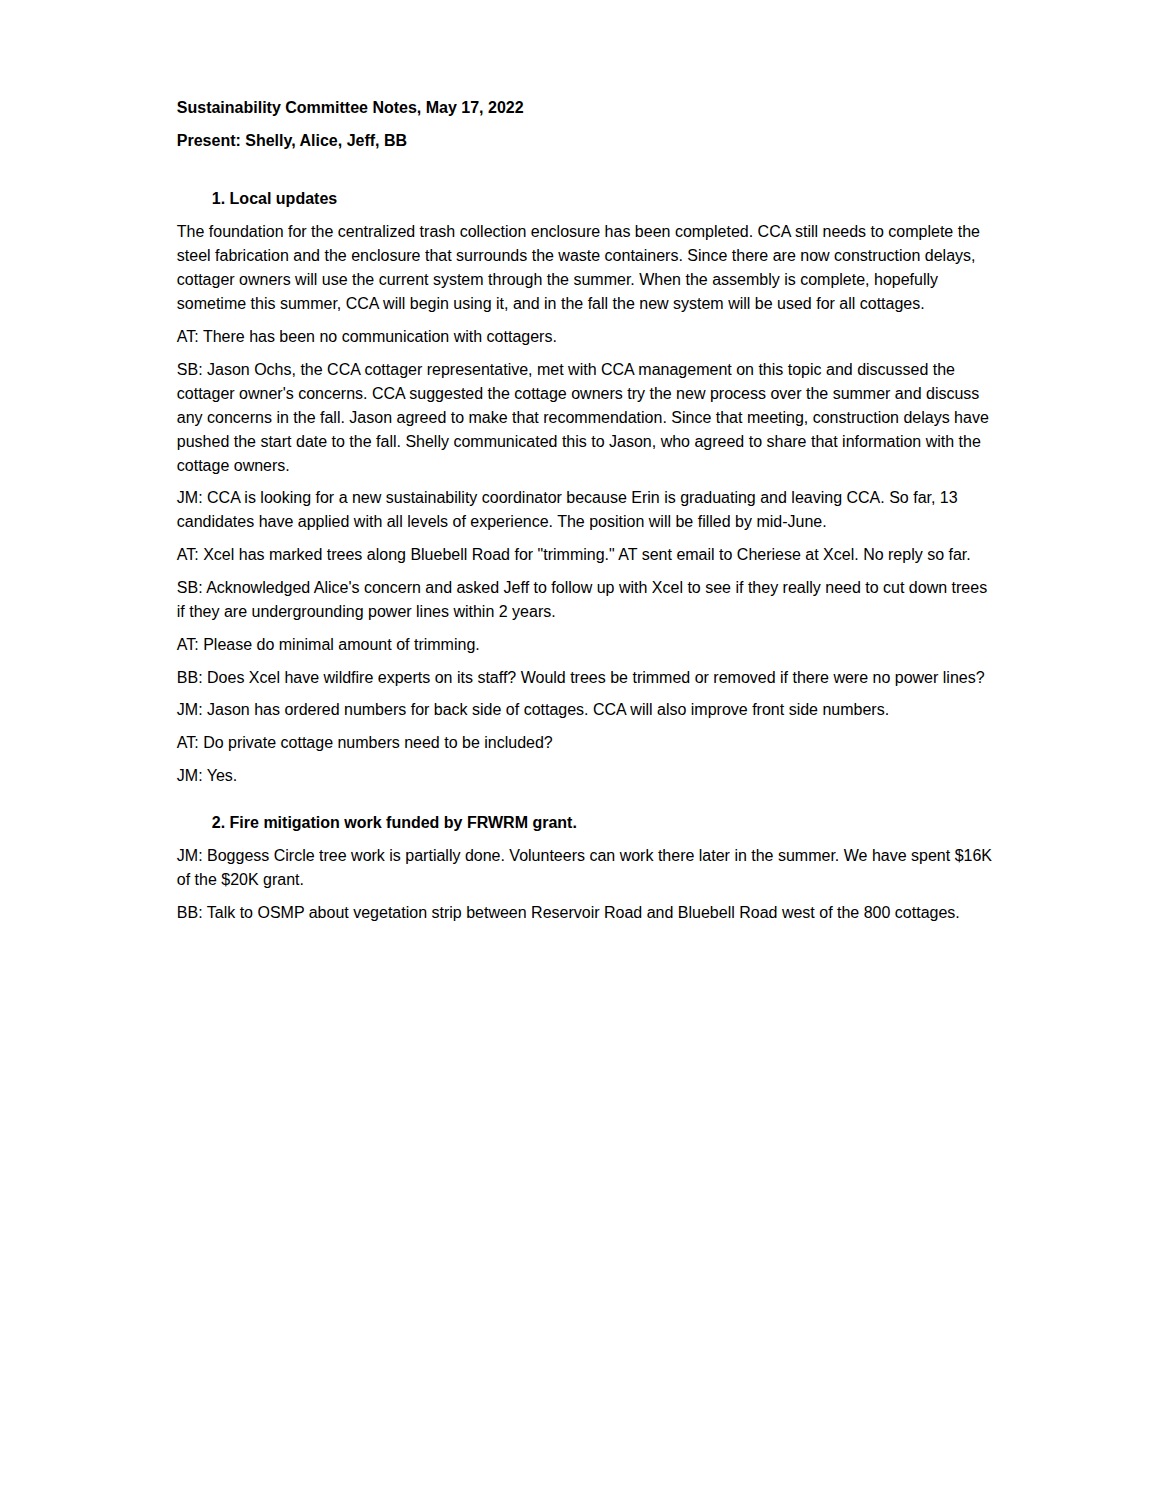Sustainability Committee Notes, May 17, 2022
Present: Shelly, Alice, Jeff, BB
Local updates
The foundation for the centralized trash collection enclosure has been completed. CCA still needs to complete the steel fabrication and the enclosure that surrounds the waste containers. Since there are now construction delays, cottager owners will use the current system through the summer. When the assembly is complete, hopefully sometime this summer, CCA will begin using it, and in the fall the new system will be used for all cottages.
AT: There has been no communication with cottagers.
SB: Jason Ochs, the CCA cottager representative, met with CCA management on this topic and discussed the cottager owner's concerns. CCA suggested the cottage owners try the new process over the summer and discuss any concerns in the fall. Jason agreed to make that recommendation. Since that meeting, construction delays have pushed the start date to the fall. Shelly communicated this to Jason, who agreed to share that information with the cottage owners.
JM: CCA is looking for a new sustainability coordinator because Erin is graduating and leaving CCA. So far, 13 candidates have applied with all levels of experience. The position will be filled by mid-June.
AT: Xcel has marked trees along Bluebell Road for "trimming." AT sent email to Cheriese at Xcel. No reply so far.
SB: Acknowledged Alice's concern and asked Jeff to follow up with Xcel to see if they really need to cut down trees if they are undergrounding power lines within 2 years.
AT: Please do minimal amount of trimming.
BB: Does Xcel have wildfire experts on its staff? Would trees be trimmed or removed if there were no power lines?
JM: Jason has ordered numbers for back side of cottages. CCA will also improve front side numbers.
AT: Do private cottage numbers need to be included?
JM: Yes.
Fire mitigation work funded by FRWRM grant.
JM: Boggess Circle tree work is partially done. Volunteers can work there later in the summer. We have spent $16K of the $20K grant.
BB: Talk to OSMP about vegetation strip between Reservoir Road and Bluebell Road west of the 800 cottages.